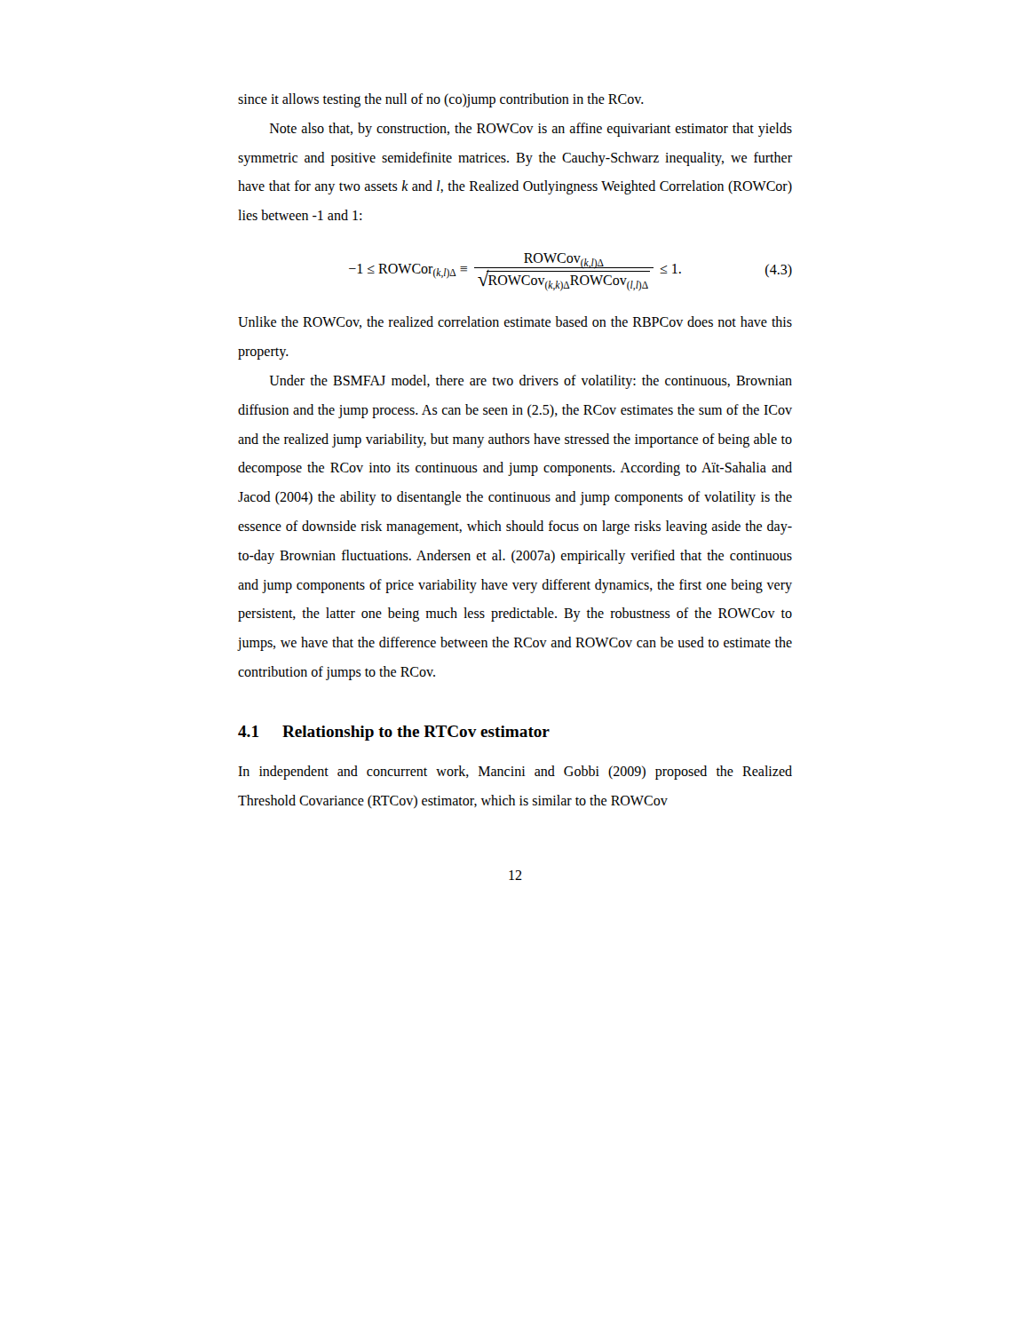since it allows testing the null of no (co)jump contribution in the RCov.
Note also that, by construction, the ROWCov is an affine equivariant estimator that yields symmetric and positive semidefinite matrices. By the Cauchy-Schwarz inequality, we further have that for any two assets k and l, the Realized Outlyingness Weighted Correlation (ROWCor) lies between -1 and 1:
−1 ≤ ROWCor(k,l)Δ ≡ ROWCov(k,l)Δ ROWCov(k,k)ΔROWCov(l,l)Δ ≤ 1. (4.3)
Unlike the ROWCov, the realized correlation estimate based on the RBPCov does not have this property.
Under the BSMFAJ model, there are two drivers of volatility: the continuous, Brownian diffusion and the jump process. As can be seen in (2.5), the RCov estimates the sum of the ICov and the realized jump variability, but many authors have stressed the importance of being able to decompose the RCov into its continuous and jump components. According to Aït-Sahalia and Jacod (2004) the ability to disentangle the continuous and jump components of volatility is the essence of downside risk management, which should focus on large risks leaving aside the day-to-day Brownian fluctuations. Andersen et al. (2007a) empirically verified that the continuous and jump components of price variability have very different dynamics, the first one being very persistent, the latter one being much less predictable. By the robustness of the ROWCov to jumps, we have that the difference between the RCov and ROWCov can be used to estimate the contribution of jumps to the RCov.
4.1 Relationship to the RTCov estimator
In independent and concurrent work, Mancini and Gobbi (2009) proposed the Realized Threshold Covariance (RTCov) estimator, which is similar to the ROWCov
12